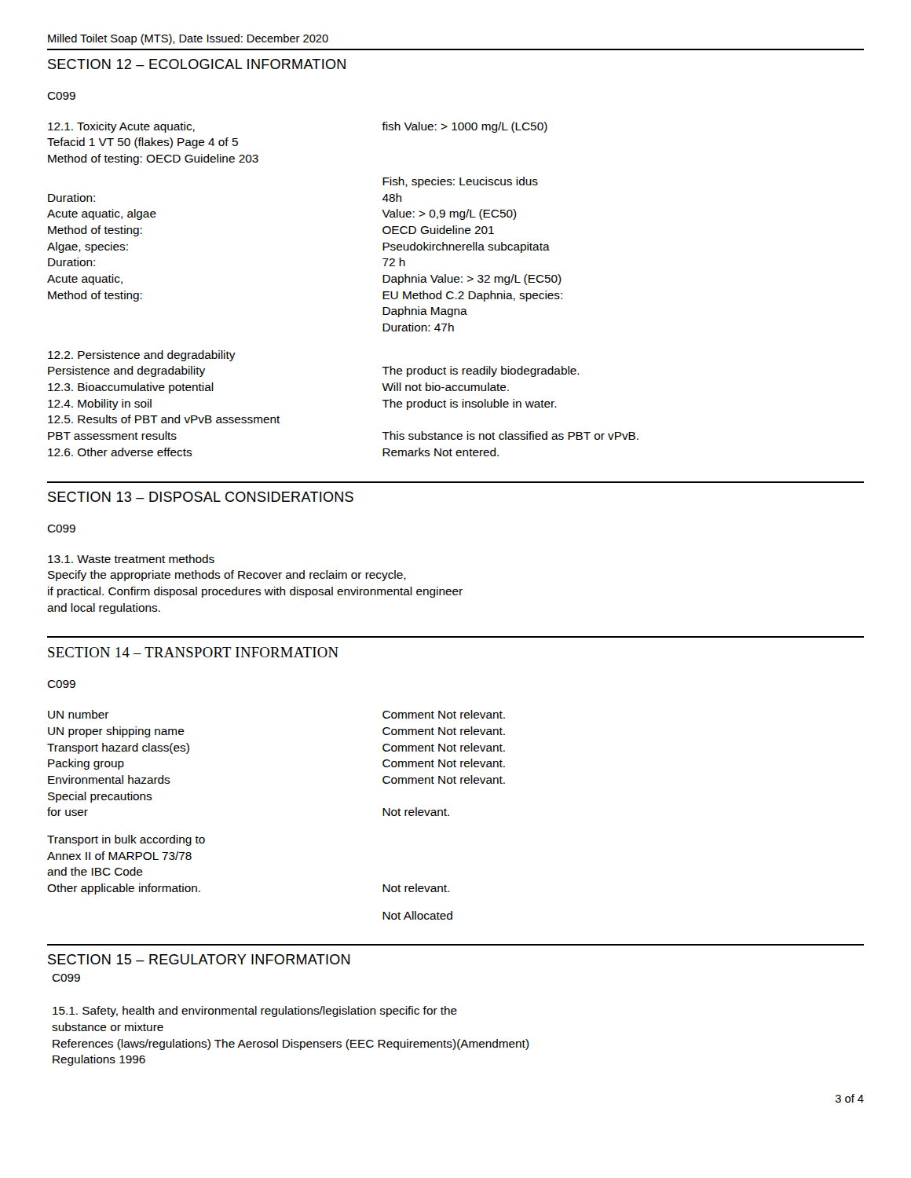Milled Toilet Soap (MTS), Date Issued: December 2020
SECTION 12 – ECOLOGICAL INFORMATION
C099
| 12.1. Toxicity Acute aquatic, | fish Value: > 1000 mg/L (LC50) |
| Tefacid 1 VT 50 (flakes) Page 4 of 5 | |
| Method of testing: OECD Guideline 203 | |
| | Fish, species: Leuciscus idus |
| Duration: | 48h |
| Acute aquatic, algae | Value: > 0,9 mg/L (EC50) |
| Method of testing: | OECD Guideline 201 |
| Algae, species: | Pseudokirchnerella subcapitata |
| Duration: | 72 h |
| Acute aquatic, | Daphnia Value: > 32 mg/L (EC50) |
| Method of testing: | EU Method C.2 Daphnia, species: |
| | Daphnia Magna |
| | Duration: 47h |
| 12.2. Persistence and degradability | |
| Persistence and degradability | The product is readily biodegradable. |
| 12.3. Bioaccumulative potential | Will not bio-accumulate. |
| 12.4. Mobility in soil | The product is insoluble in water. |
| 12.5. Results of PBT and vPvB assessment | |
| PBT assessment results | This substance is not classified as PBT or vPvB. |
| 12.6. Other adverse effects | Remarks Not entered. |
SECTION 13 – DISPOSAL CONSIDERATIONS
C099
13.1. Waste treatment methods
Specify the appropriate methods of Recover and reclaim or recycle,
if practical. Confirm disposal procedures with disposal environmental engineer
and local regulations.
SECTION 14 – TRANSPORT INFORMATION
C099
| UN number | Comment Not relevant. |
| UN proper shipping name | Comment Not relevant. |
| Transport hazard class(es) | Comment Not relevant. |
| Packing group | Comment Not relevant. |
| Environmental hazards | Comment Not relevant. |
| Special precautions | |
| for user | Not relevant. |
| Transport in bulk according to | |
| Annex II of MARPOL 73/78 | |
| and the IBC Code | |
| Other applicable information. | Not relevant. |
| | Not Allocated |
SECTION 15 – REGULATORY INFORMATION
C099
15.1. Safety, health and environmental regulations/legislation specific for the
substance or mixture
References (laws/regulations) The Aerosol Dispensers (EEC Requirements)(Amendment)
Regulations 1996
3 of 4